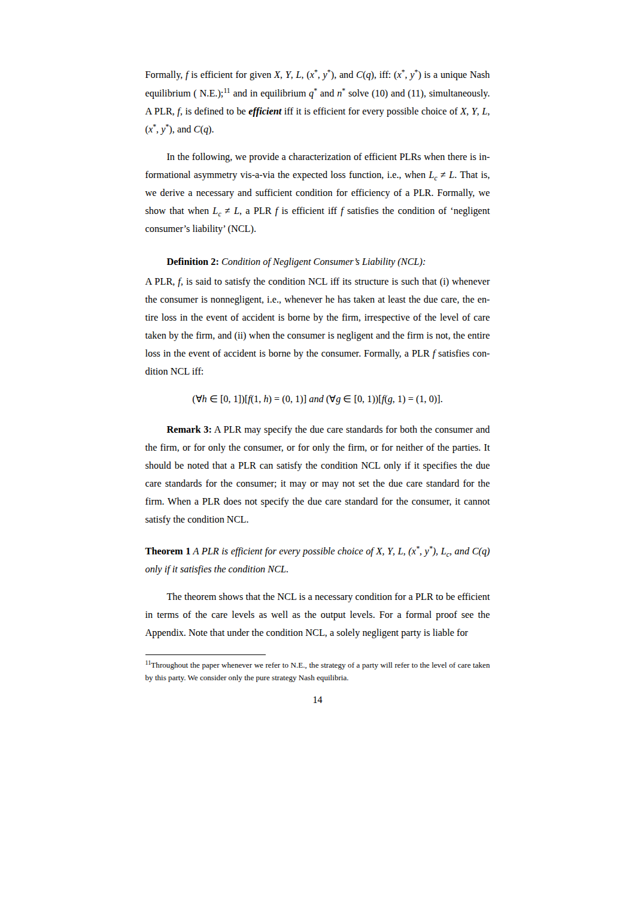Formally, f is efficient for given X, Y, L, (x*, y*), and C(q), iff: (x*, y*) is a unique Nash equilibrium ( N.E.);11 and in equilibrium q* and n* solve (10) and (11), simultaneously. A PLR, f, is defined to be efficient iff it is efficient for every possible choice of X, Y, L, (x*, y*), and C(q).
In the following, we provide a characterization of efficient PLRs when there is informational asymmetry vis-a-via the expected loss function, i.e., when Lc ≠ L. That is, we derive a necessary and sufficient condition for efficiency of a PLR. Formally, we show that when Lc ≠ L, a PLR f is efficient iff f satisfies the condition of ‘negligent consumer’s liability’ (NCL).
Definition 2: Condition of Negligent Consumer’s Liability (NCL):
A PLR, f, is said to satisfy the condition NCL iff its structure is such that (i) whenever the consumer is nonnegligent, i.e., whenever he has taken at least the due care, the entire loss in the event of accident is borne by the firm, irrespective of the level of care taken by the firm, and (ii) when the consumer is negligent and the firm is not, the entire loss in the event of accident is borne by the consumer. Formally, a PLR f satisfies condition NCL iff:
(∀h ∈ [0, 1])[f(1, h) = (0, 1)] and (∀g ∈ [0, 1))[f(g, 1) = (1, 0)].
Remark 3: A PLR may specify the due care standards for both the consumer and the firm, or for only the consumer, or for only the firm, or for neither of the parties. It should be noted that a PLR can satisfy the condition NCL only if it specifies the due care standards for the consumer; it may or may not set the due care standard for the firm. When a PLR does not specify the due care standard for the consumer, it cannot satisfy the condition NCL.
Theorem 1 A PLR is efficient for every possible choice of X, Y, L, (x*, y*), Lc, and C(q) only if it satisfies the condition NCL.
The theorem shows that the NCL is a necessary condition for a PLR to be efficient in terms of the care levels as well as the output levels. For a formal proof see the Appendix. Note that under the condition NCL, a solely negligent party is liable for
11Throughout the paper whenever we refer to N.E., the strategy of a party will refer to the level of care taken by this party. We consider only the pure strategy Nash equilibria.
14